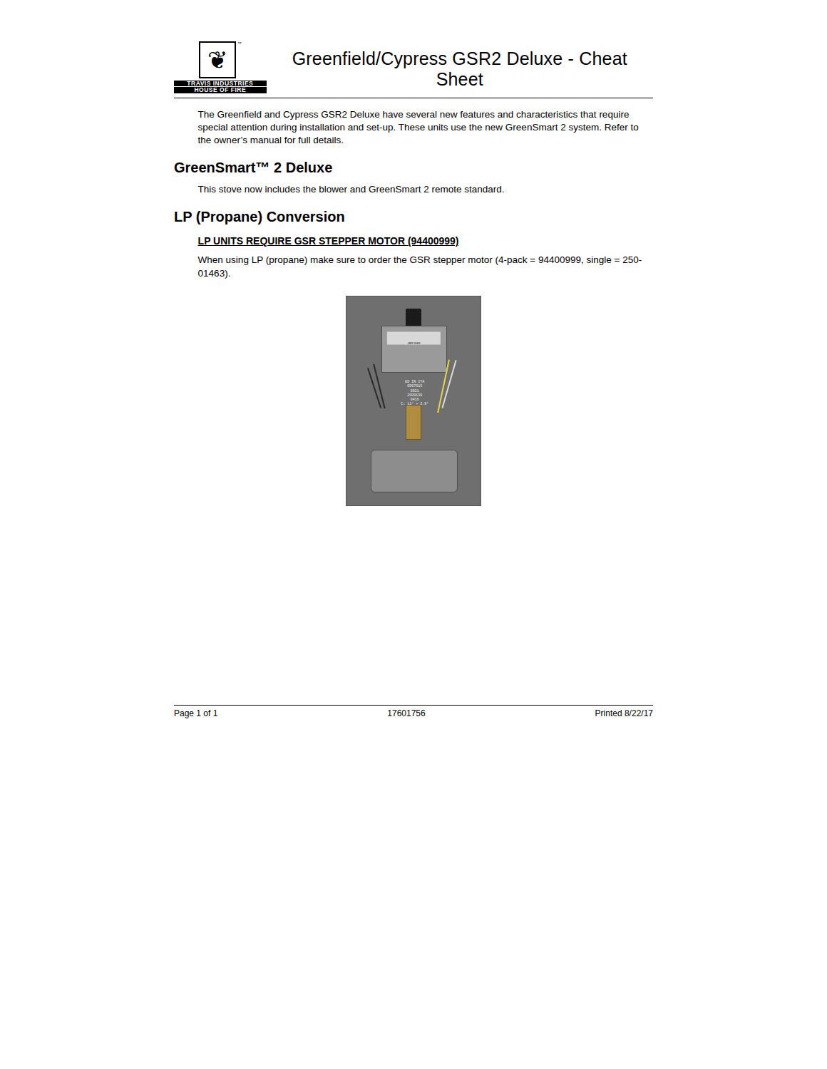™
TRAVIS INDUSTRIES HOUSE OF FIRE
Greenfield/Cypress GSR2 Deluxe - Cheat Sheet
The Greenfield and Cypress GSR2 Deluxe have several new features and characteristics that require special attention during installation and set-up. These units use the new GreenSmart 2 system. Refer to the owner’s manual for full details.
GreenSmart™ 2 Deluxe
This stove now includes the blower and GreenSmart 2 remote standard.
LP (Propane) Conversion
LP UNITS REQUIRE GSR STEPPER MOTOR (94400999)
When using LP (propane) make sure to order the GSR stepper motor (4-pack = 94400999, single = 250-01463).
MEB-MAT
ED IN ITA
0907015
0921
2009130
0416
C: 11° + 2.9°
Page 1 of 1 17601756 Printed 8/22/17